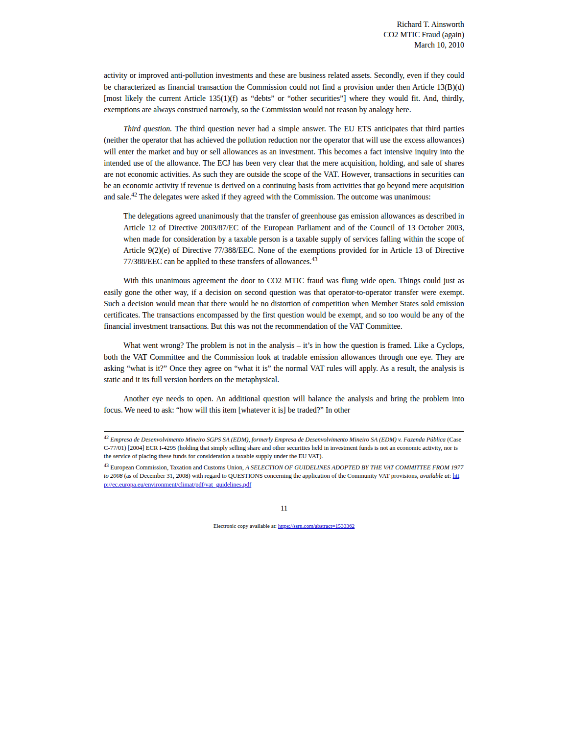Richard T. Ainsworth
CO2 MTIC Fraud (again)
March 10, 2010
activity or improved anti-pollution investments and these are business related assets. Secondly, even if they could be characterized as financial transaction the Commission could not find a provision under then Article 13(B)(d) [most likely the current Article 135(1)(f) as “debts” or “other securities”] where they would fit. And, thirdly, exemptions are always construed narrowly, so the Commission would not reason by analogy here.
Third question. The third question never had a simple answer. The EU ETS anticipates that third parties (neither the operator that has achieved the pollution reduction nor the operator that will use the excess allowances) will enter the market and buy or sell allowances as an investment. This becomes a fact intensive inquiry into the intended use of the allowance. The ECJ has been very clear that the mere acquisition, holding, and sale of shares are not economic activities. As such they are outside the scope of the VAT. However, transactions in securities can be an economic activity if revenue is derived on a continuing basis from activities that go beyond mere acquisition and sale.42 The delegates were asked if they agreed with the Commission. The outcome was unanimous:
The delegations agreed unanimously that the transfer of greenhouse gas emission allowances as described in Article 12 of Directive 2003/87/EC of the European Parliament and of the Council of 13 October 2003, when made for consideration by a taxable person is a taxable supply of services falling within the scope of Article 9(2)(e) of Directive 77/388/EEC. None of the exemptions provided for in Article 13 of Directive 77/388/EEC can be applied to these transfers of allowances.43
With this unanimous agreement the door to CO2 MTIC fraud was flung wide open. Things could just as easily gone the other way, if a decision on second question was that operator-to-operator transfer were exempt. Such a decision would mean that there would be no distortion of competition when Member States sold emission certificates. The transactions encompassed by the first question would be exempt, and so too would be any of the financial investment transactions. But this was not the recommendation of the VAT Committee.
What went wrong? The problem is not in the analysis – it’s in how the question is framed. Like a Cyclops, both the VAT Committee and the Commission look at tradable emission allowances through one eye. They are asking “what is it?” Once they agree on “what it is” the normal VAT rules will apply. As a result, the analysis is static and it its full version borders on the metaphysical.
Another eye needs to open. An additional question will balance the analysis and bring the problem into focus. We need to ask: “how will this item [whatever it is] be traded?” In other
42 Empresa de Desenvolvimento Mineiro SGPS SA (EDM), formerly Empresa de Desenvolvimento Mineiro SA (EDM) v. Fazenda Pública (Case C-77/01) [2004] ECR I-4295 (holding that simply selling share and other securities held in investment funds is not an economic activity, nor is the service of placing these funds for consideration a taxable supply under the EU VAT).
43 European Commission, Taxation and Customs Union, A SELECTION OF GUIDELINES ADOPTED BY THE VAT COMMITTEE FROM 1977 to 2008 (as of December 31, 2008) with regard to QUESTIONS concerning the application of the Community VAT provisions, available at: http://ec.europa.eu/environment/climat/pdf/vat_guidelines.pdf
11
Electronic copy available at: https://ssrn.com/abstract=1533362